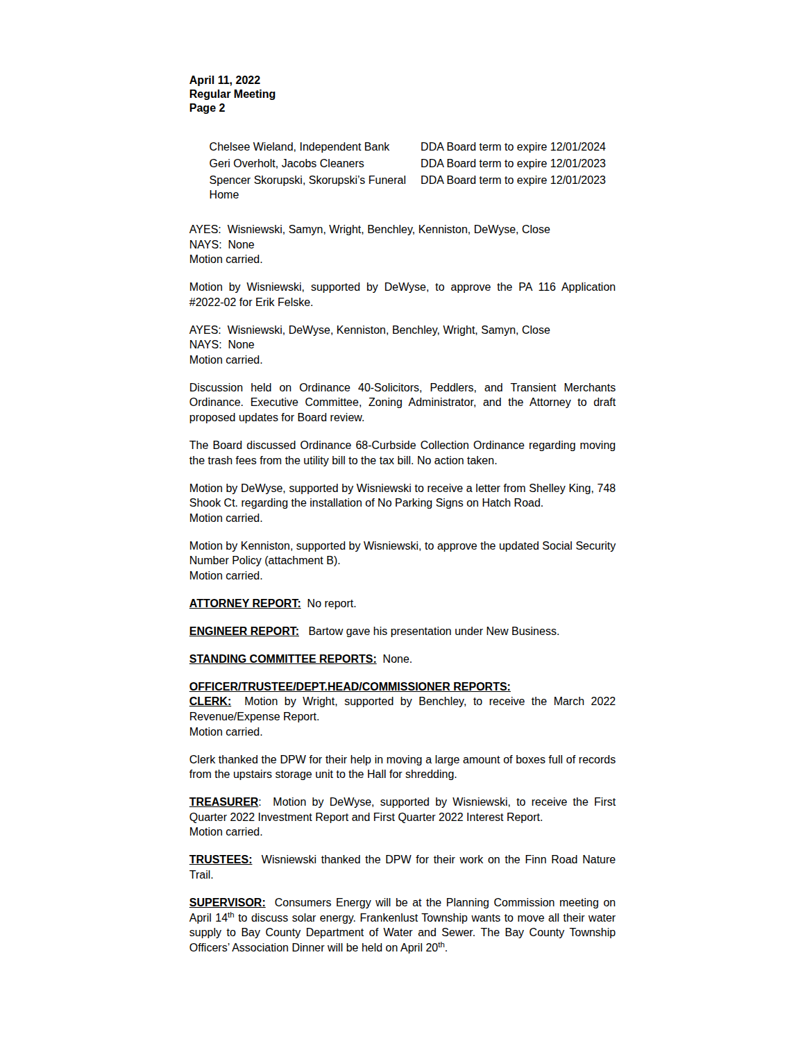April 11, 2022
Regular Meeting
Page 2
| Chelsee Wieland, Independent Bank | DDA Board term to expire 12/01/2024 |
| Geri Overholt, Jacobs Cleaners | DDA Board term to expire 12/01/2023 |
| Spencer Skorupski, Skorupski’s Funeral Home | DDA Board term to expire 12/01/2023 |
AYES: Wisniewski, Samyn, Wright, Benchley, Kenniston, DeWyse, Close
NAYS: None
Motion carried.
Motion by Wisniewski, supported by DeWyse, to approve the PA 116 Application #2022-02 for Erik Felske.
AYES: Wisniewski, DeWyse, Kenniston, Benchley, Wright, Samyn, Close
NAYS: None
Motion carried.
Discussion held on Ordinance 40-Solicitors, Peddlers, and Transient Merchants Ordinance. Executive Committee, Zoning Administrator, and the Attorney to draft proposed updates for Board review.
The Board discussed Ordinance 68-Curbside Collection Ordinance regarding moving the trash fees from the utility bill to the tax bill. No action taken.
Motion by DeWyse, supported by Wisniewski to receive a letter from Shelley King, 748 Shook Ct. regarding the installation of No Parking Signs on Hatch Road.
Motion carried.
Motion by Kenniston, supported by Wisniewski, to approve the updated Social Security Number Policy (attachment B).
Motion carried.
ATTORNEY REPORT: No report.
ENGINEER REPORT: Bartow gave his presentation under New Business.
STANDING COMMITTEE REPORTS: None.
OFFICER/TRUSTEE/DEPT.HEAD/COMMISSIONER REPORTS:
CLERK: Motion by Wright, supported by Benchley, to receive the March 2022 Revenue/Expense Report.
Motion carried.
Clerk thanked the DPW for their help in moving a large amount of boxes full of records from the upstairs storage unit to the Hall for shredding.
TREASURER: Motion by DeWyse, supported by Wisniewski, to receive the First Quarter 2022 Investment Report and First Quarter 2022 Interest Report.
Motion carried.
TRUSTEES: Wisniewski thanked the DPW for their work on the Finn Road Nature Trail.
SUPERVISOR: Consumers Energy will be at the Planning Commission meeting on April 14th to discuss solar energy. Frankenlust Township wants to move all their water supply to Bay County Department of Water and Sewer. The Bay County Township Officers’ Association Dinner will be held on April 20th.